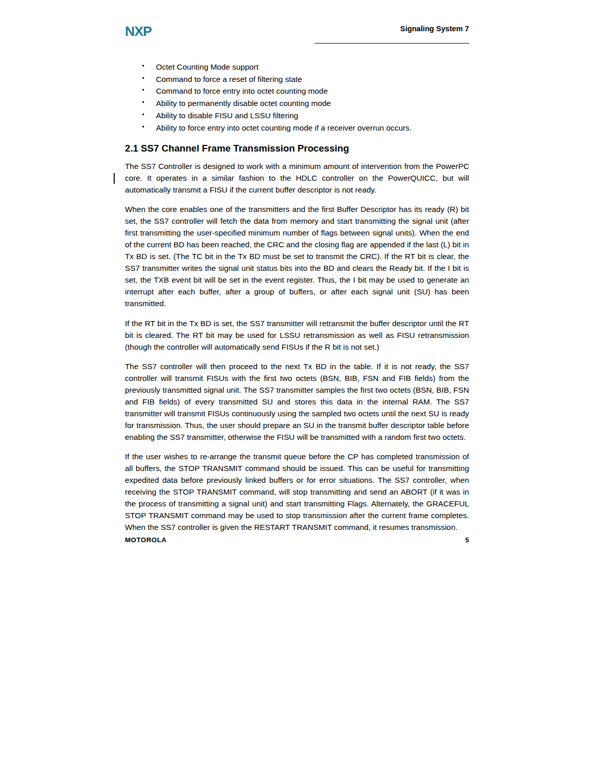NXP
Signaling System 7
Octet Counting Mode support
Command to force a reset of filtering state
Command to force entry into octet counting mode
Ability to permanently disable octet counting mode
Ability to disable FISU and LSSU filtering
Ability to force entry into octet counting mode if a receiver overrun occurs.
2.1 SS7 Channel Frame Transmission Processing
The SS7 Controller is designed to work with a minimum amount of intervention from the PowerPC core. It operates in a similar fashion to the HDLC controller on the PowerQUICC, but will automatically transmit a FISU if the current buffer descriptor is not ready.
When the core enables one of the transmitters and the first Buffer Descriptor has its ready (R) bit set, the SS7 controller will fetch the data from memory and start transmitting the signal unit (after first transmitting the user-specified minimum number of flags between signal units). When the end of the current BD has been reached, the CRC and the closing flag are appended if the last (L) bit in Tx BD is set. (The TC bit in the Tx BD must be set to transmit the CRC). If the RT bit is clear, the SS7 transmitter writes the signal unit status bits into the BD and clears the Ready bit. If the I bit is set, the TXB event bit will be set in the event register. Thus, the I bit may be used to generate an interrupt after each buffer, after a group of buffers, or after each signal unit (SU) has been transmitted.
If the RT bit in the Tx BD is set, the SS7 transmitter will retransmit the buffer descriptor until the RT bit is cleared. The RT bit may be used for LSSU retransmission as well as FISU retransmission (though the controller will automatically send FISUs if the R bit is not set.)
The SS7 controller will then proceed to the next Tx BD in the table. If it is not ready, the SS7 controller will transmit FISUs with the first two octets (BSN, BIB, FSN and FIB fields) from the previously transmitted signal unit. The SS7 transmitter samples the first two octets (BSN, BIB, FSN and FIB fields) of every transmitted SU and stores this data in the internal RAM. The SS7 transmitter will transmit FISUs continuously using the sampled two octets until the next SU is ready for transmission. Thus, the user should prepare an SU in the transmit buffer descriptor table before enabling the SS7 transmitter, otherwise the FISU will be transmitted with a random first two octets.
If the user wishes to re-arrange the transmit queue before the CP has completed transmission of all buffers, the STOP TRANSMIT command should be issued. This can be useful for transmitting expedited data before previously linked buffers or for error situations. The SS7 controller, when receiving the STOP TRANSMIT command, will stop transmitting and send an ABORT (if it was in the process of transmitting a signal unit) and start transmitting Flags. Alternately, the GRACEFUL STOP TRANSMIT command may be used to stop transmission after the current frame completes. When the SS7 controller is given the RESTART TRANSMIT command, it resumes transmission.
MOTOROLA 5